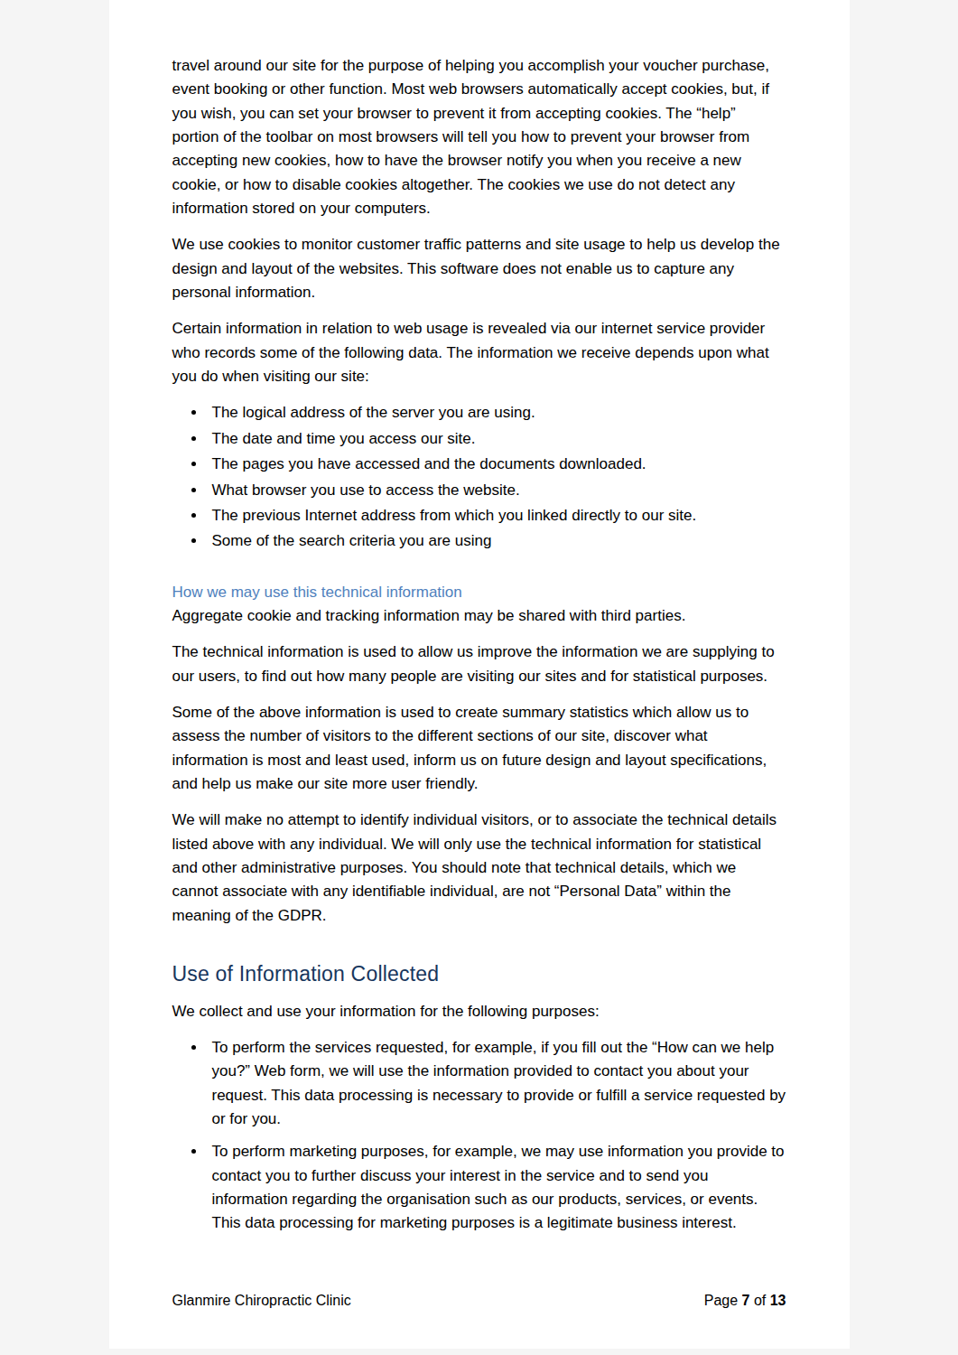travel around our site for the purpose of helping you accomplish your voucher purchase, event booking or other function. Most web browsers automatically accept cookies, but, if you wish, you can set your browser to prevent it from accepting cookies. The “help” portion of the toolbar on most browsers will tell you how to prevent your browser from accepting new cookies, how to have the browser notify you when you receive a new cookie, or how to disable cookies altogether. The cookies we use do not detect any information stored on your computers.
We use cookies to monitor customer traffic patterns and site usage to help us develop the design and layout of the websites. This software does not enable us to capture any personal information.
Certain information in relation to web usage is revealed via our internet service provider who records some of the following data. The information we receive depends upon what you do when visiting our site:
The logical address of the server you are using.
The date and time you access our site.
The pages you have accessed and the documents downloaded.
What browser you use to access the website.
The previous Internet address from which you linked directly to our site.
Some of the search criteria you are using
How we may use this technical information
Aggregate cookie and tracking information may be shared with third parties.
The technical information is used to allow us improve the information we are supplying to our users, to find out how many people are visiting our sites and for statistical purposes.
Some of the above information is used to create summary statistics which allow us to assess the number of visitors to the different sections of our site, discover what information is most and least used, inform us on future design and layout specifications, and help us make our site more user friendly.
We will make no attempt to identify individual visitors, or to associate the technical details listed above with any individual. We will only use the technical information for statistical and other administrative purposes. You should note that technical details, which we cannot associate with any identifiable individual, are not “Personal Data” within the meaning of the GDPR.
Use of Information Collected
We collect and use your information for the following purposes:
To perform the services requested, for example, if you fill out the “How can we help you?” Web form, we will use the information provided to contact you about your request. This data processing is necessary to provide or fulfill a service requested by or for you.
To perform marketing purposes, for example, we may use information you provide to contact you to further discuss your interest in the service and to send you information regarding the organisation such as our products, services, or events. This data processing for marketing purposes is a legitimate business interest.
Glanmire Chiropractic Clinic Page 7 of 13